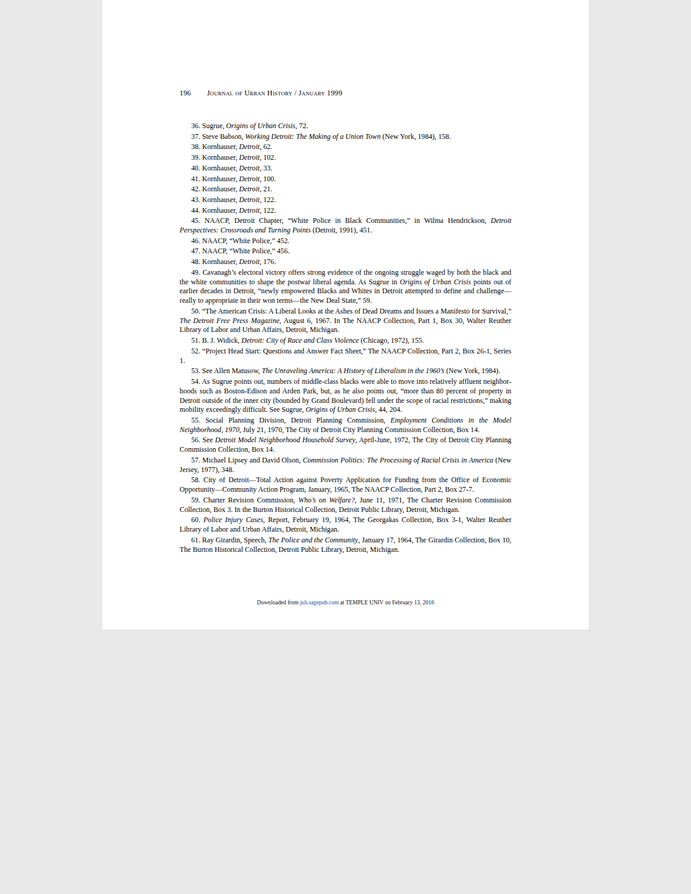196 Journal of Urban History / January 1999
36. Sugrue, Origins of Urban Crisis, 72.
37. Steve Babson, Working Detroit: The Making of a Union Town (New York, 1984), 158.
38. Kornhauser, Detroit, 62.
39. Kornhauser, Detroit, 102.
40. Kornhauser, Detroit, 33.
41. Kornhauser, Detroit, 100.
42. Kornhauser, Detroit, 21.
43. Kornhauser, Detroit, 122.
44. Kornhauser, Detroit, 122.
45. NAACP, Detroit Chapter, “White Police in Black Communities,” in Wilma Hendrickson, Detroit Perspectives: Crossroads and Turning Points (Detroit, 1991), 451.
46. NAACP, “White Police,” 452.
47. NAACP, “White Police,” 456.
48. Kornhauser, Detroit, 176.
49. Cavanagh’s electoral victory offers strong evidence of the ongoing struggle waged by both the black and the white communities to shape the postwar liberal agenda. As Sugrue in Origins of Urban Crisis points out of earlier decades in Detroit, “newly empowered Blacks and Whites in Detroit attempted to define and challenge—really to appropriate in their won terms—the New Deal State,” 59.
50. “The American Crisis: A Liberal Looks at the Ashes of Dead Dreams and Issues a Manifesto for Survival,” The Detroit Free Press Magazine, August 6, 1967. In The NAACP Collection, Part 1, Box 30, Walter Reuther Library of Labor and Urban Affairs, Detroit, Michigan.
51. B. J. Widick, Detroit: City of Race and Class Violence (Chicago, 1972), 155.
52. “Project Head Start: Questions and Answer Fact Sheet,” The NAACP Collection, Part 2, Box 26-1, Series 1.
53. See Allen Matusow, The Unraveling America: A History of Liberalism in the 1960’s (New York, 1984).
54. As Sugrue points out, numbers of middle-class blacks were able to move into relatively affluent neighborhoods such as Boston-Edison and Arden Park, but, as he also points out, “more than 80 percent of property in Detroit outside of the inner city (bounded by Grand Boulevard) fell under the scope of racial restrictions,” making mobility exceedingly difficult. See Sugrue, Origins of Urban Crisis, 44, 204.
55. Social Planning Division, Detroit Planning Commission, Employment Conditions in the Model Neighborhood, 1970, July 21, 1970, The City of Detroit City Planning Commission Collection, Box 14.
56. See Detroit Model Neighborhood Household Survey, April-June, 1972, The City of Detroit City Planning Commission Collection, Box 14.
57. Michael Lipsey and David Olson, Commission Politics: The Processing of Racial Crisis in America (New Jersey, 1977), 348.
58. City of Detroit—Total Action against Poverty Application for Funding from the Office of Economic Opportunity—Community Action Program, January, 1965, The NAACP Collection, Part 2, Box 27-7.
59. Charter Revision Commission, Who’s on Welfare?, June 11, 1971, The Charter Revision Commission Collection, Box 3. In the Burton Historical Collection, Detroit Public Library, Detroit, Michigan.
60. Police Injury Cases, Report, February 19, 1964, The Georgakas Collection, Box 3-1, Walter Reuther Library of Labor and Urban Affairs, Detroit, Michigan.
61. Ray Girardin, Speech, The Police and the Community, January 17, 1964, The Girardin Collection, Box 10, The Burton Historical Collection, Detroit Public Library, Detroit, Michigan.
Downloaded from juh.sagepub.com at TEMPLE UNIV on February 13, 2016